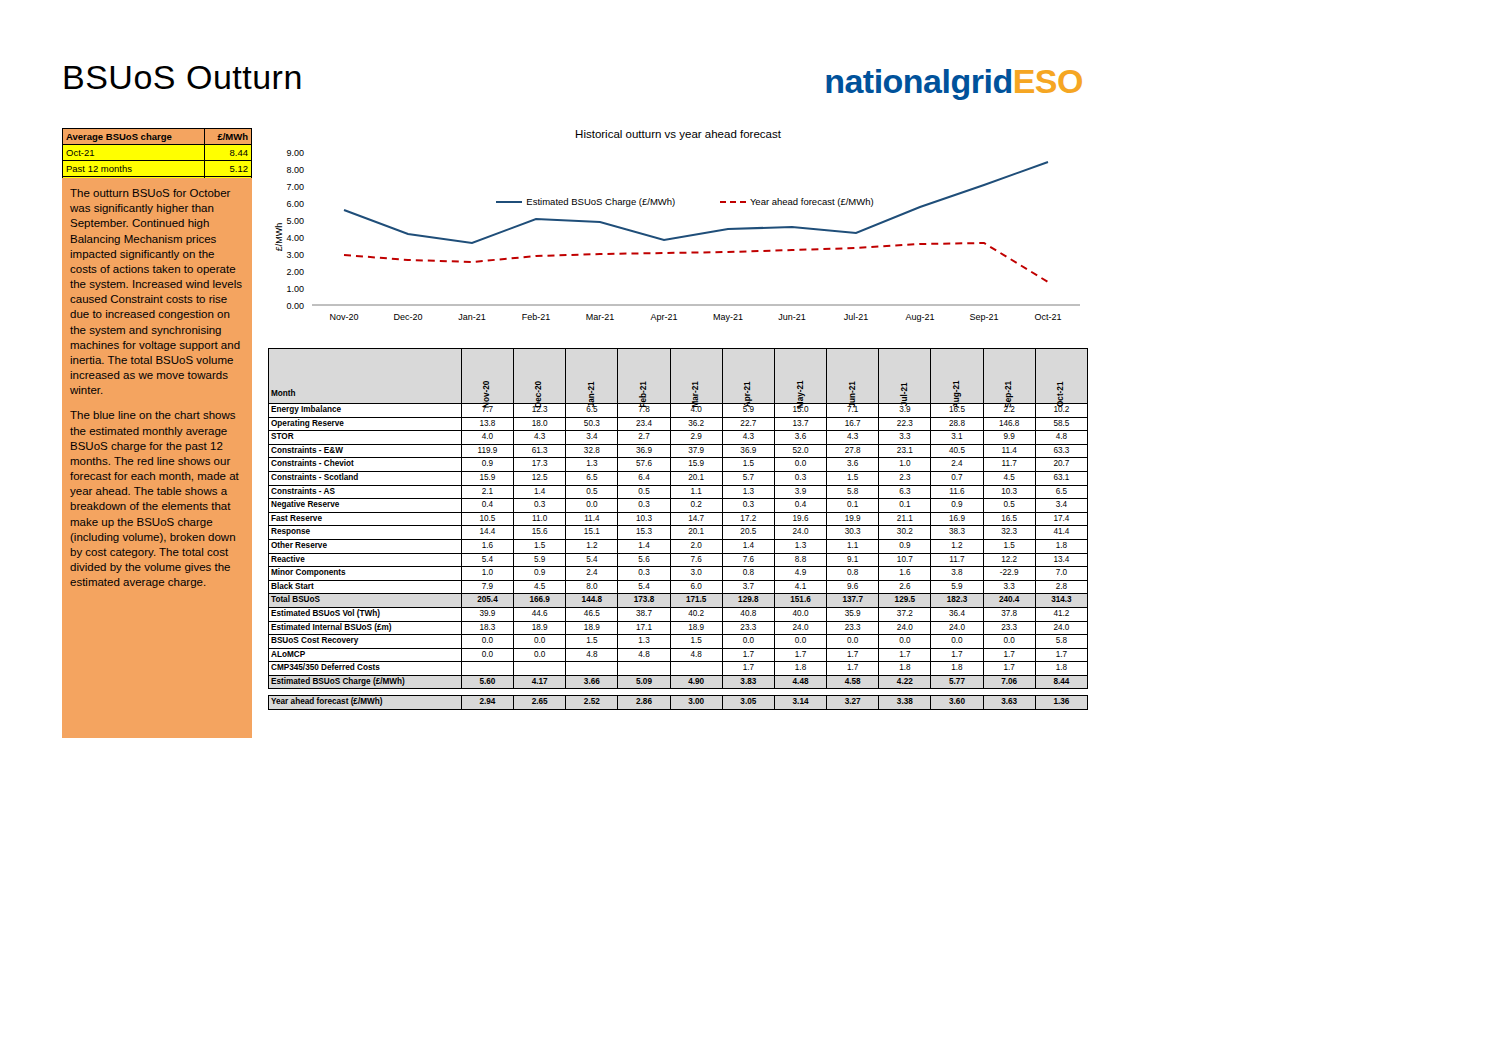BSUoS Outturn
national grid ESO
| Average BSUoS charge | £/MWh |
| Oct-21 | 8.44 |
| Past 12 months | 5.12 |
| 2020/21 | 4.77 |
The outturn BSUoS for October was significantly higher than September. Continued high Balancing Mechanism prices impacted significantly on the costs of actions taken to operate the system. Increased wind levels caused Constraint costs to rise due to increased congestion on the system and synchronising machines for voltage support and inertia. The total BSUoS volume increased as we move towards winter.
The blue line on the chart shows the estimated monthly average BSUoS charge for the past 12 months. The red line shows our forecast for each month, made at year ahead. The table shows a breakdown of the elements that make up the BSUoS charge (including volume), broken down by cost category. The total cost divided by the volume gives the estimated average charge.
Historical outturn vs year ahead forecast
9.00 8.00 7.00 6.00 5.00 4.00 3.00 2.00 1.00 0.00 £/MWh Nov-20 Dec-20 Jan-21 Feb-21 Mar-21 Apr-21 May-21 Jun-21 Jul-21 Aug-21 Sep-21 Oct-21
Estimated BSUoS Charge (£/MWh) Year ahead forecast (£/MWh)
| Month | Nov-20 | Dec-20 | Jan-21 | Feb-21 | Mar-21 | Apr-21 | May-21 | Jun-21 | Jul-21 | Aug-21 | Sep-21 | Oct-21 |
| --- | --- | --- | --- | --- | --- | --- | --- | --- | --- | --- | --- | --- |
| Energy Imbalance | 7.7 | 12.3 | 6.5 | 7.8 | 4.0 | 5.9 | 15.0 | 7.1 | 3.9 | 16.5 | 2.2 | 10.2 |
| Operating Reserve | 13.8 | 18.0 | 50.3 | 23.4 | 36.2 | 22.7 | 13.7 | 16.7 | 22.3 | 28.8 | 146.8 | 58.5 |
| STOR | 4.0 | 4.3 | 3.4 | 2.7 | 2.9 | 4.3 | 3.6 | 4.3 | 3.3 | 3.1 | 9.9 | 4.8 |
| Constraints - E&W | 119.9 | 61.3 | 32.8 | 36.9 | 37.9 | 36.9 | 52.0 | 27.8 | 23.1 | 40.5 | 11.4 | 63.3 |
| Constraints - Cheviot | 0.9 | 17.3 | 1.3 | 57.6 | 15.9 | 1.5 | 0.0 | 3.6 | 1.0 | 2.4 | 11.7 | 20.7 |
| Constraints - Scotland | 15.9 | 12.5 | 6.5 | 6.4 | 20.1 | 5.7 | 0.3 | 1.5 | 2.3 | 0.7 | 4.5 | 63.1 |
| Constraints - AS | 2.1 | 1.4 | 0.5 | 0.5 | 1.1 | 1.3 | 3.9 | 5.8 | 6.3 | 11.6 | 10.3 | 6.5 |
| Negative Reserve | 0.4 | 0.3 | 0.0 | 0.3 | 0.2 | 0.3 | 0.4 | 0.1 | 0.1 | 0.9 | 0.5 | 3.4 |
| Fast Reserve | 10.5 | 11.0 | 11.4 | 10.3 | 14.7 | 17.2 | 19.6 | 19.9 | 21.1 | 16.9 | 16.5 | 17.4 |
| Response | 14.4 | 15.6 | 15.1 | 15.3 | 20.1 | 20.5 | 24.0 | 30.3 | 30.2 | 38.3 | 32.3 | 41.4 |
| Other Reserve | 1.6 | 1.5 | 1.2 | 1.4 | 2.0 | 1.4 | 1.3 | 1.1 | 0.9 | 1.2 | 1.5 | 1.8 |
| Reactive | 5.4 | 5.9 | 5.4 | 5.6 | 7.6 | 7.6 | 8.8 | 9.1 | 10.7 | 11.7 | 12.2 | 13.4 |
| Minor Components | 1.0 | 0.9 | 2.4 | 0.3 | 3.0 | 0.8 | 4.9 | 0.8 | 1.6 | 3.8 | -22.9 | 7.0 |
| Black Start | 7.9 | 4.5 | 8.0 | 5.4 | 6.0 | 3.7 | 4.1 | 9.6 | 2.6 | 5.9 | 3.3 | 2.8 |
| Total BSUoS | 205.4 | 166.9 | 144.8 | 173.8 | 171.5 | 129.8 | 151.6 | 137.7 | 129.5 | 182.3 | 240.4 | 314.3 |
| Estimated BSUoS Vol (TWh) | 39.9 | 44.6 | 46.5 | 38.7 | 40.2 | 40.8 | 40.0 | 35.9 | 37.2 | 36.4 | 37.8 | 41.2 |
| Estimated Internal BSUoS (£m) | 18.3 | 18.9 | 18.9 | 17.1 | 18.9 | 23.3 | 24.0 | 23.3 | 24.0 | 24.0 | 23.3 | 24.0 |
| BSUoS Cost Recovery | 0.0 | 0.0 | 1.5 | 1.3 | 1.5 | 0.0 | 0.0 | 0.0 | 0.0 | 0.0 | 0.0 | 5.8 |
| ALoMCP | 0.0 | 0.0 | 4.8 | 4.8 | 4.8 | 1.7 | 1.7 | 1.7 | 1.7 | 1.7 | 1.7 | 1.7 |
| CMP345/350 Deferred Costs | | | | | | 1.7 | 1.8 | 1.7 | 1.8 | 1.8 | 1.7 | 1.8 |
| Estimated BSUoS Charge (£/MWh) | 5.60 | 4.17 | 3.66 | 5.09 | 4.90 | 3.83 | 4.48 | 4.58 | 4.22 | 5.77 | 7.06 | 8.44 |
| Year ahead forecast (£/MWh) | 2.94 | 2.65 | 2.52 | 2.86 | 3.00 | 3.05 | 3.14 | 3.27 | 3.38 | 3.60 | 3.63 | 1.36 |